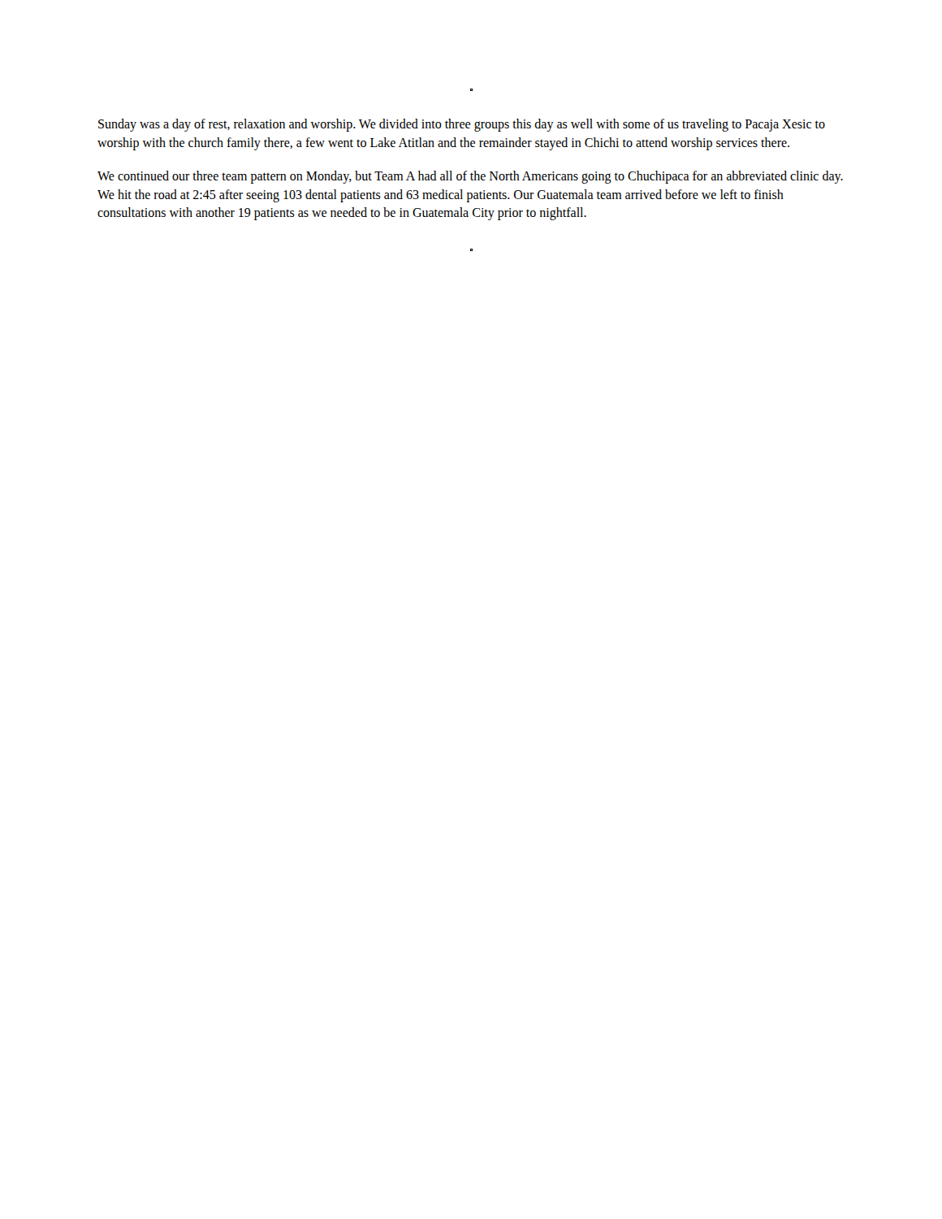Sunday was a day of rest, relaxation and worship. We divided into three groups this day as well with some of us traveling to Pacaja Xesic to worship with the church family there, a few went to Lake Atitlan and the remainder stayed in Chichi to attend worship services there.
We continued our three team pattern on Monday, but Team A had all of the North Americans going to Chuchipaca for an abbreviated clinic day. We hit the road at 2:45 after seeing 103 dental patients and 63 medical patients. Our Guatemala team arrived before we left to finish consultations with another 19 patients as we needed to be in Guatemala City prior to nightfall.